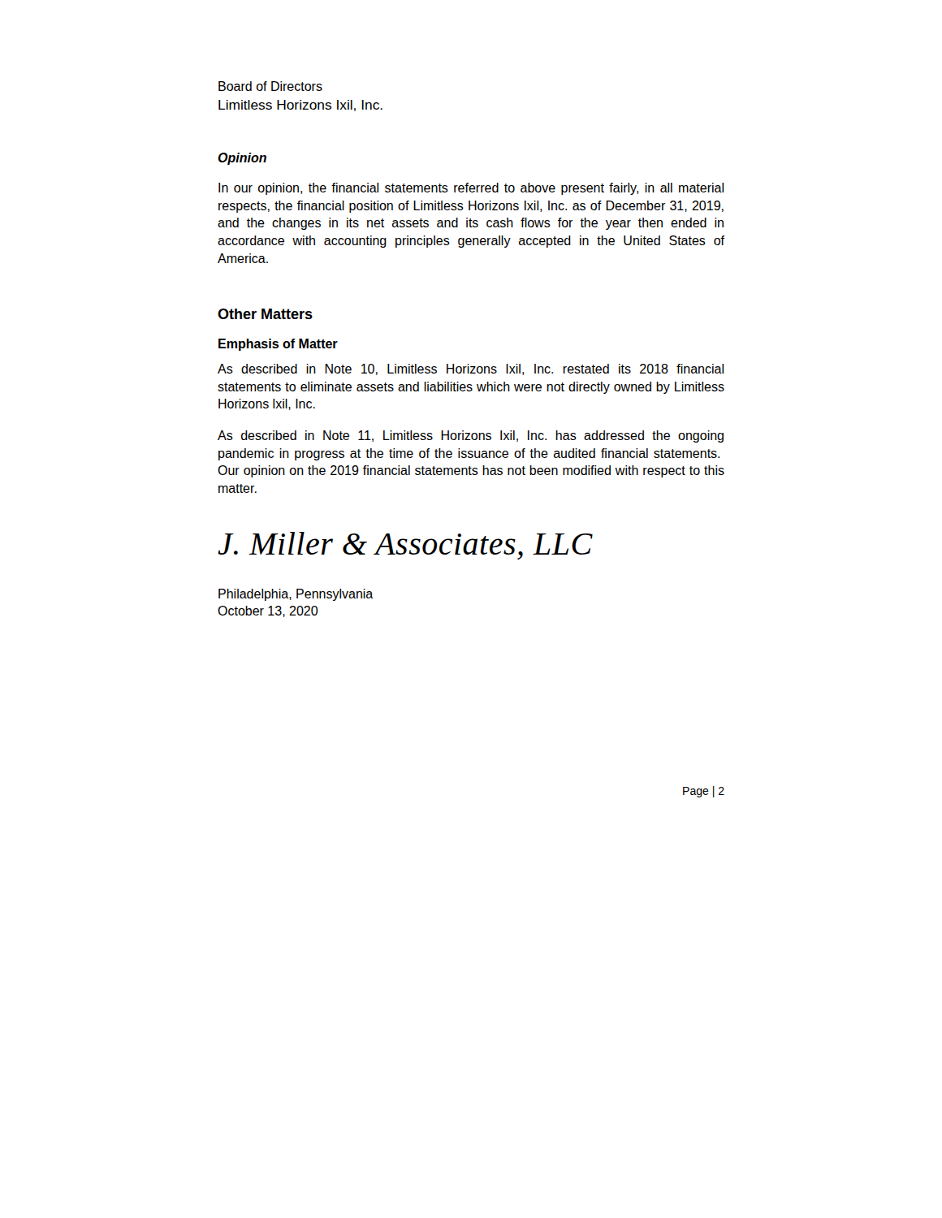Board of Directors
Limitless Horizons Ixil, Inc.
Opinion
In our opinion, the financial statements referred to above present fairly, in all material respects, the financial position of Limitless Horizons Ixil, Inc. as of December 31, 2019, and the changes in its net assets and its cash flows for the year then ended in accordance with accounting principles generally accepted in the United States of America.
Other Matters
Emphasis of Matter
As described in Note 10, Limitless Horizons Ixil, Inc. restated its 2018 financial statements to eliminate assets and liabilities which were not directly owned by Limitless Horizons lxil, Inc.
As described in Note 11, Limitless Horizons Ixil, Inc. has addressed the ongoing pandemic in progress at the time of the issuance of the audited financial statements. Our opinion on the 2019 financial statements has not been modified with respect to this matter.
J. Miller & Associates, LLC
Philadelphia, Pennsylvania
October 13, 2020
Page | 2